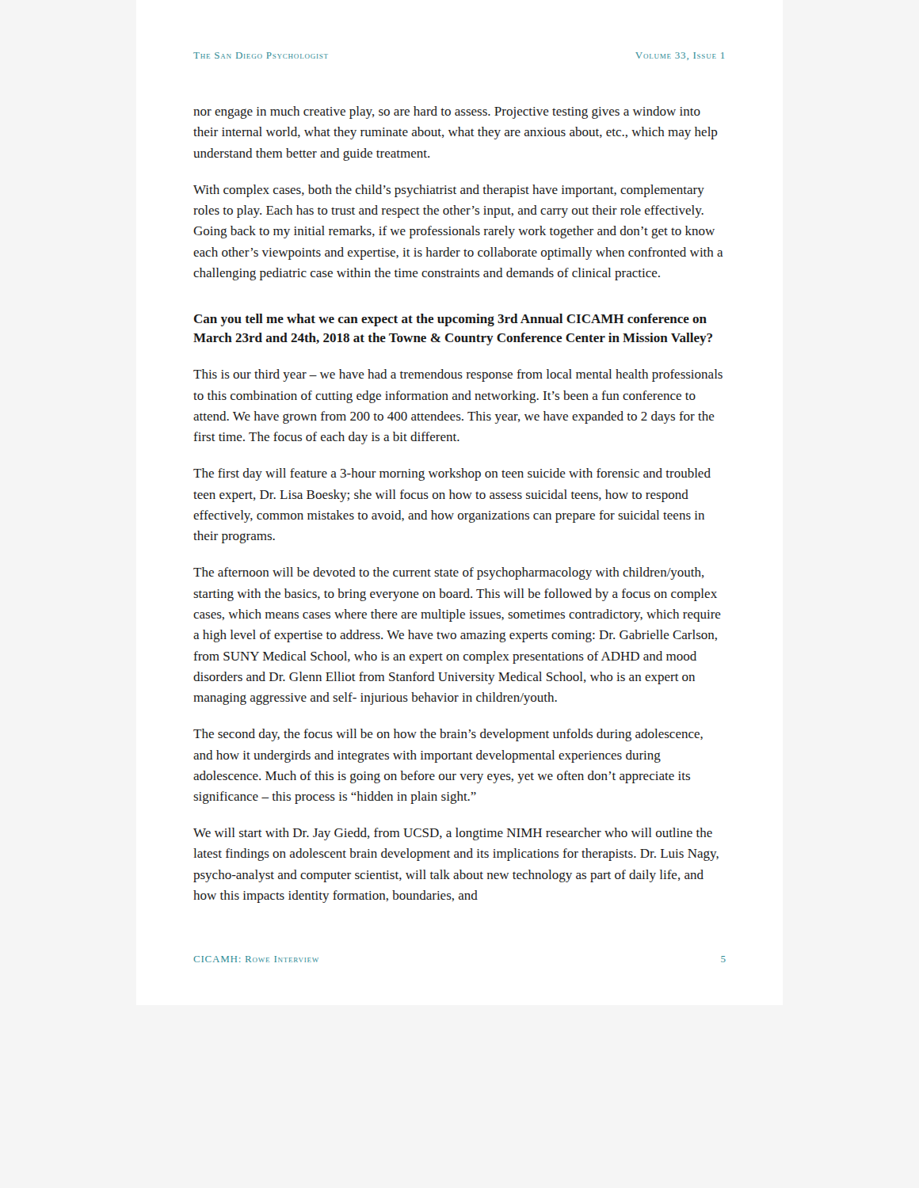The San Diego Psychologist Volume 33, Issue 1
nor engage in much creative play, so are hard to assess. Projective testing gives a window into their internal world, what they ruminate about, what they are anxious about, etc., which may help understand them better and guide treatment.
With complex cases, both the child’s psychiatrist and therapist have important, complementary roles to play. Each has to trust and respect the other’s input, and carry out their role effectively. Going back to my initial remarks, if we professionals rarely work together and don’t get to know each other’s viewpoints and expertise, it is harder to collaborate optimally when confronted with a challenging pediatric case within the time constraints and demands of clinical practice.
Can you tell me what we can expect at the upcoming 3rd Annual CICAMH conference on March 23rd and 24th, 2018 at the Towne & Country Conference Center in Mission Valley?
This is our third year – we have had a tremendous response from local mental health professionals to this combination of cutting edge information and networking. It’s been a fun conference to attend. We have grown from 200 to 400 attendees. This year, we have expanded to 2 days for the first time. The focus of each day is a bit different.
The first day will feature a 3-hour morning workshop on teen suicide with forensic and troubled teen expert, Dr. Lisa Boesky; she will focus on how to assess suicidal teens, how to respond effectively, common mistakes to avoid, and how organizations can prepare for suicidal teens in their programs.
The afternoon will be devoted to the current state of psychopharmacology with children/youth, starting with the basics, to bring everyone on board. This will be followed by a focus on complex cases, which means cases where there are multiple issues, sometimes contradictory, which require a high level of expertise to address. We have two amazing experts coming: Dr. Gabrielle Carlson, from SUNY Medical School, who is an expert on complex presentations of ADHD and mood disorders and Dr. Glenn Elliot from Stanford University Medical School, who is an expert on managing aggressive and self- injurious behavior in children/youth.
The second day, the focus will be on how the brain’s development unfolds during adolescence, and how it undergirds and integrates with important developmental experiences during adolescence. Much of this is going on before our very eyes, yet we often don’t appreciate its significance – this process is “hidden in plain sight.”
We will start with Dr. Jay Giedd, from UCSD, a longtime NIMH researcher who will outline the latest findings on adolescent brain development and its implications for therapists. Dr. Luis Nagy, psycho-analyst and computer scientist, will talk about new technology as part of daily life, and how this impacts identity formation, boundaries, and
CICAMH: Rowe Interview 5